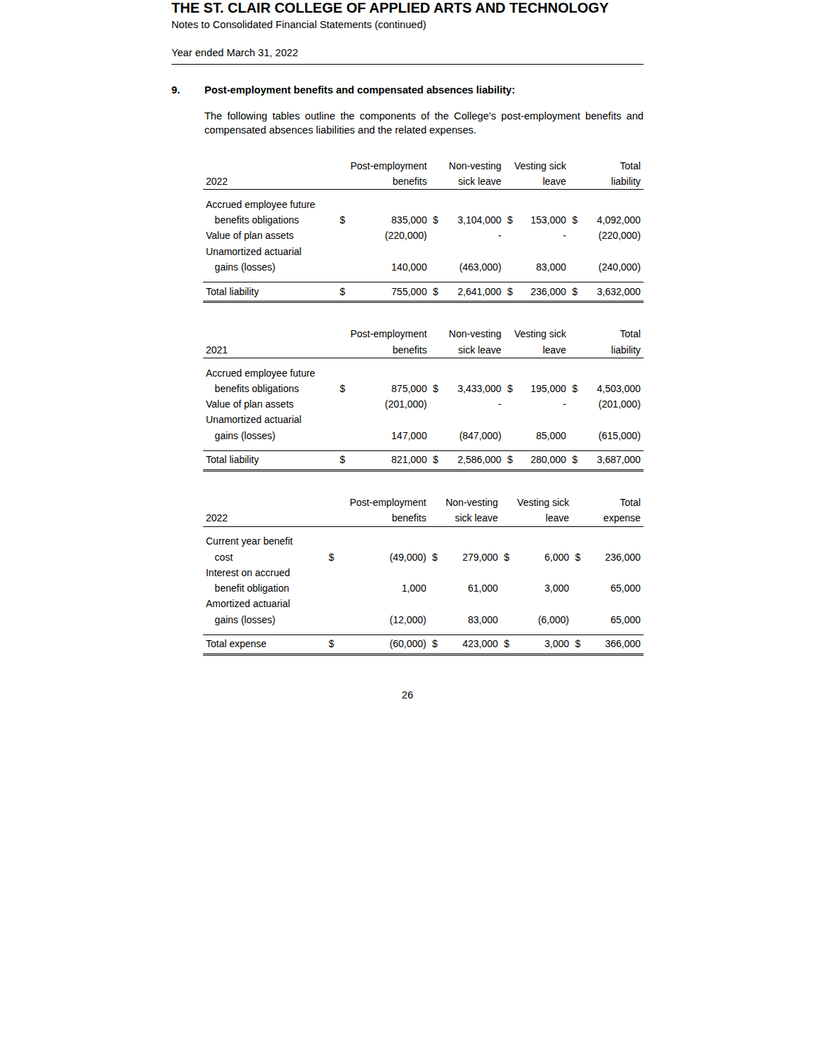THE ST. CLAIR COLLEGE OF APPLIED ARTS AND TECHNOLOGY
Notes to Consolidated Financial Statements (continued)
Year ended March 31, 2022
9. Post-employment benefits and compensated absences liability:
The following tables outline the components of the College’s post-employment benefits and compensated absences liabilities and the related expenses.
| | Post-employment | Non-vesting | Vesting sick | Total |
| --- | --- | --- | --- | --- |
| 2022 | benefits | sick leave | leave | liability |
| Accrued employee future | | | | | | | | |
| benefits obligations | $ | 835,000 | $ | 3,104,000 | $ | 153,000 | $ | 4,092,000 |
| Value of plan assets | | (220,000) | | - | | - | | (220,000) |
| Unamortized actuarial | | | | | | | | |
| gains (losses) | | 140,000 | | (463,000) | | 83,000 | | (240,000) |
| Total liability | $ | 755,000 | $ | 2,641,000 | $ | 236,000 | $ | 3,632,000 |
| | Post-employment | Non-vesting | Vesting sick | Total |
| --- | --- | --- | --- | --- |
| 2021 | benefits | sick leave | leave | liability |
| Accrued employee future | | | | | | | | |
| benefits obligations | $ | 875,000 | $ | 3,433,000 | $ | 195,000 | $ | 4,503,000 |
| Value of plan assets | | (201,000) | | - | | - | | (201,000) |
| Unamortized actuarial | | | | | | | | |
| gains (losses) | | 147,000 | | (847,000) | | 85,000 | | (615,000) |
| Total liability | $ | 821,000 | $ | 2,586,000 | $ | 280,000 | $ | 3,687,000 |
| | Post-employment | Non-vesting | Vesting sick | Total |
| --- | --- | --- | --- | --- |
| 2022 | benefits | sick leave | leave | expense |
| Current year benefit | | | | | | | | |
| cost | $ | (49,000) | $ | 279,000 | $ | 6,000 | $ | 236,000 |
| Interest on accrued | | | | | | | | |
| benefit obligation | | 1,000 | | 61,000 | | 3,000 | | 65,000 |
| Amortized actuarial | | | | | | | | |
| gains (losses) | | (12,000) | | 83,000 | | (6,000) | | 65,000 |
| Total expense | $ | (60,000) | $ | 423,000 | $ | 3,000 | $ | 366,000 |
26